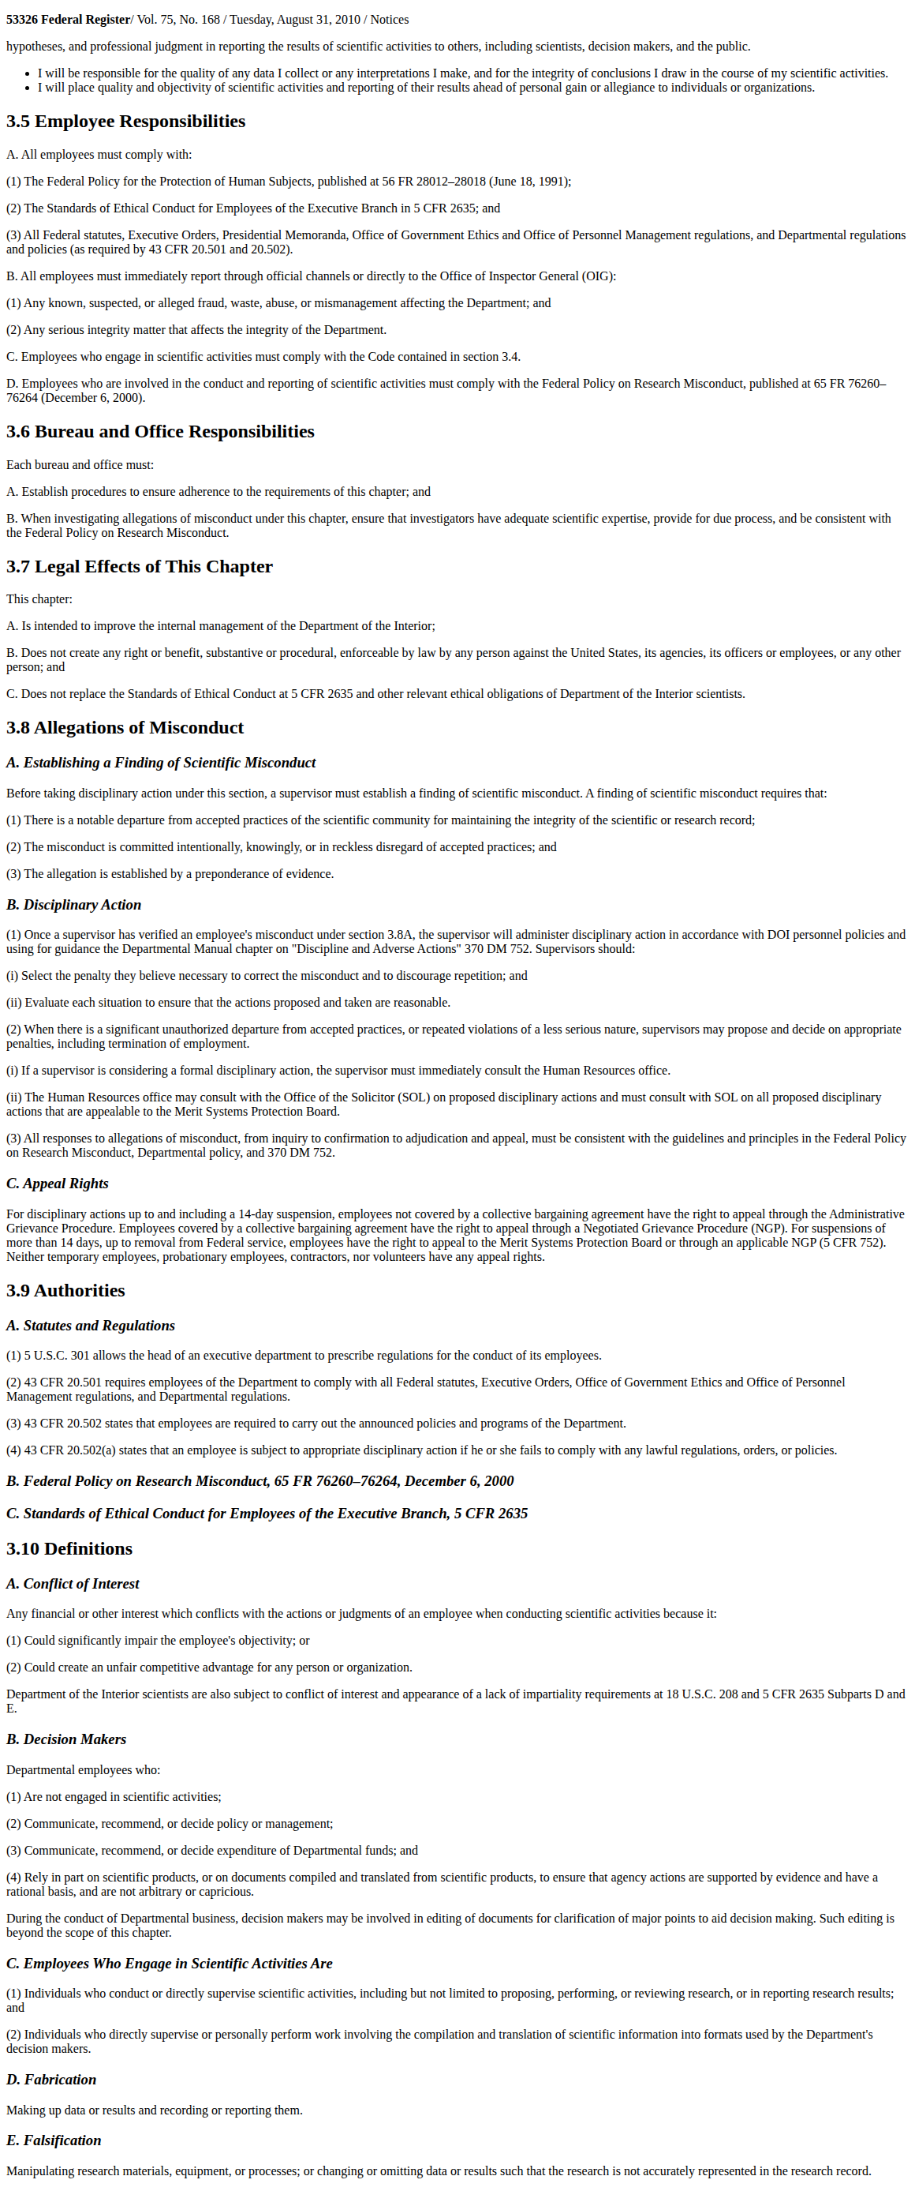53326 Federal Register/ Vol. 75, No. 168 / Tuesday, August 31, 2010 / Notices
hypotheses, and professional judgment in reporting the results of scientific activities to others, including scientists, decision makers, and the public.
I will be responsible for the quality of any data I collect or any interpretations I make, and for the integrity of conclusions I draw in the course of my scientific activities.
I will place quality and objectivity of scientific activities and reporting of their results ahead of personal gain or allegiance to individuals or organizations.
3.5 Employee Responsibilities
A. All employees must comply with:
(1) The Federal Policy for the Protection of Human Subjects, published at 56 FR 28012–28018 (June 18, 1991);
(2) The Standards of Ethical Conduct for Employees of the Executive Branch in 5 CFR 2635; and
(3) All Federal statutes, Executive Orders, Presidential Memoranda, Office of Government Ethics and Office of Personnel Management regulations, and Departmental regulations and policies (as required by 43 CFR 20.501 and 20.502).
B. All employees must immediately report through official channels or directly to the Office of Inspector General (OIG):
(1) Any known, suspected, or alleged fraud, waste, abuse, or mismanagement affecting the Department; and
(2) Any serious integrity matter that affects the integrity of the Department.
C. Employees who engage in scientific activities must comply with the Code contained in section 3.4.
D. Employees who are involved in the conduct and reporting of scientific activities must comply with the Federal Policy on Research Misconduct, published at 65 FR 76260–76264 (December 6, 2000).
3.6 Bureau and Office Responsibilities
Each bureau and office must:
A. Establish procedures to ensure adherence to the requirements of this chapter; and
B. When investigating allegations of misconduct under this chapter, ensure that investigators have adequate scientific expertise, provide for due process, and be consistent with the Federal Policy on Research Misconduct.
3.7 Legal Effects of This Chapter
This chapter:
A. Is intended to improve the internal management of the Department of the Interior;
B. Does not create any right or benefit, substantive or procedural, enforceable by law by any person against the United States, its agencies, its officers or employees, or any other person; and
C. Does not replace the Standards of Ethical Conduct at 5 CFR 2635 and other relevant ethical obligations of Department of the Interior scientists.
3.8 Allegations of Misconduct
A. Establishing a Finding of Scientific Misconduct
Before taking disciplinary action under this section, a supervisor must establish a finding of scientific misconduct. A finding of scientific misconduct requires that:
(1) There is a notable departure from accepted practices of the scientific community for maintaining the integrity of the scientific or research record;
(2) The misconduct is committed intentionally, knowingly, or in reckless disregard of accepted practices; and
(3) The allegation is established by a preponderance of evidence.
B. Disciplinary Action
(1) Once a supervisor has verified an employee's misconduct under section 3.8A, the supervisor will administer disciplinary action in accordance with DOI personnel policies and using for guidance the Departmental Manual chapter on "Discipline and Adverse Actions" 370 DM 752. Supervisors should:
(i) Select the penalty they believe necessary to correct the misconduct and to discourage repetition; and
(ii) Evaluate each situation to ensure that the actions proposed and taken are reasonable.
(2) When there is a significant unauthorized departure from accepted practices, or repeated violations of a less serious nature, supervisors may propose and decide on appropriate penalties, including termination of employment.
(i) If a supervisor is considering a formal disciplinary action, the supervisor must immediately consult the Human Resources office.
(ii) The Human Resources office may consult with the Office of the Solicitor (SOL) on proposed disciplinary actions and must consult with SOL on all proposed disciplinary actions that are appealable to the Merit Systems Protection Board.
(3) All responses to allegations of misconduct, from inquiry to confirmation to adjudication and appeal, must be consistent with the guidelines and principles in the Federal Policy on Research Misconduct, Departmental policy, and 370 DM 752.
C. Appeal Rights
For disciplinary actions up to and including a 14-day suspension, employees not covered by a collective bargaining agreement have the right to appeal through the Administrative Grievance Procedure. Employees covered by a collective bargaining agreement have the right to appeal through a Negotiated Grievance Procedure (NGP). For suspensions of more than 14 days, up to removal from Federal service, employees have the right to appeal to the Merit Systems Protection Board or through an applicable NGP (5 CFR 752). Neither temporary employees, probationary employees, contractors, nor volunteers have any appeal rights.
3.9 Authorities
A. Statutes and Regulations
(1) 5 U.S.C. 301 allows the head of an executive department to prescribe regulations for the conduct of its employees.
(2) 43 CFR 20.501 requires employees of the Department to comply with all Federal statutes, Executive Orders, Office of Government Ethics and Office of Personnel Management regulations, and Departmental regulations.
(3) 43 CFR 20.502 states that employees are required to carry out the announced policies and programs of the Department.
(4) 43 CFR 20.502(a) states that an employee is subject to appropriate disciplinary action if he or she fails to comply with any lawful regulations, orders, or policies.
B. Federal Policy on Research Misconduct, 65 FR 76260–76264, December 6, 2000
C. Standards of Ethical Conduct for Employees of the Executive Branch, 5 CFR 2635
3.10 Definitions
A. Conflict of Interest
Any financial or other interest which conflicts with the actions or judgments of an employee when conducting scientific activities because it:
(1) Could significantly impair the employee's objectivity; or
(2) Could create an unfair competitive advantage for any person or organization.
Department of the Interior scientists are also subject to conflict of interest and appearance of a lack of impartiality requirements at 18 U.S.C. 208 and 5 CFR 2635 Subparts D and E.
B. Decision Makers
Departmental employees who:
(1) Are not engaged in scientific activities;
(2) Communicate, recommend, or decide policy or management;
(3) Communicate, recommend, or decide expenditure of Departmental funds; and
(4) Rely in part on scientific products, or on documents compiled and translated from scientific products, to ensure that agency actions are supported by evidence and have a rational basis, and are not arbitrary or capricious.
During the conduct of Departmental business, decision makers may be involved in editing of documents for clarification of major points to aid decision making. Such editing is beyond the scope of this chapter.
C. Employees Who Engage in Scientific Activities Are
(1) Individuals who conduct or directly supervise scientific activities, including but not limited to proposing, performing, or reviewing research, or in reporting research results; and
(2) Individuals who directly supervise or personally perform work involving the compilation and translation of scientific information into formats used by the Department's decision makers.
D. Fabrication
Making up data or results and recording or reporting them.
E. Falsification
Manipulating research materials, equipment, or processes; or changing or omitting data or results such that the research is not accurately represented in the research record.